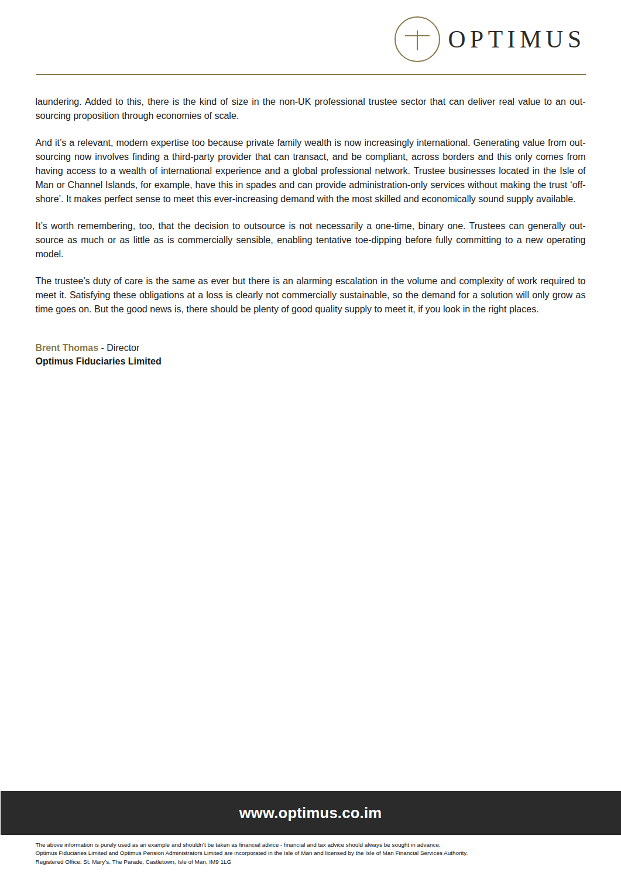OPTIMUS
laundering. Added to this, there is the kind of size in the non-UK professional trustee sector that can deliver real value to an outsourcing proposition through economies of scale.
And it’s a relevant, modern expertise too because private family wealth is now increasingly international. Generating value from outsourcing now involves finding a third-party provider that can transact, and be compliant, across borders and this only comes from having access to a wealth of international experience and a global professional network. Trustee businesses located in the Isle of Man or Channel Islands, for example, have this in spades and can provide administration-only services without making the trust ‘offshore’. It makes perfect sense to meet this ever-increasing demand with the most skilled and economically sound supply available.
It’s worth remembering, too, that the decision to outsource is not necessarily a one-time, binary one. Trustees can generally outsource as much or as little as is commercially sensible, enabling tentative toe-dipping before fully committing to a new operating model.
The trustee’s duty of care is the same as ever but there is an alarming escalation in the volume and complexity of work required to meet it. Satisfying these obligations at a loss is clearly not commercially sustainable, so the demand for a solution will only grow as time goes on. But the good news is, there should be plenty of good quality supply to meet it, if you look in the right places.
Brent Thomas - Director Optimus Fiduciaries Limited
www.optimus.co.im
The above information is purely used as an example and shouldn’t be taken as financial advice - financial and tax advice should always be sought in advance.
Optimus Fiduciaries Limited and Optimus Pension Administrators Limited are incorporated in the Isle of Man and licensed by the Isle of Man Financial Services Authority.
Registered Office: St. Mary’s, The Parade, Castletown, Isle of Man, IM9 1LG